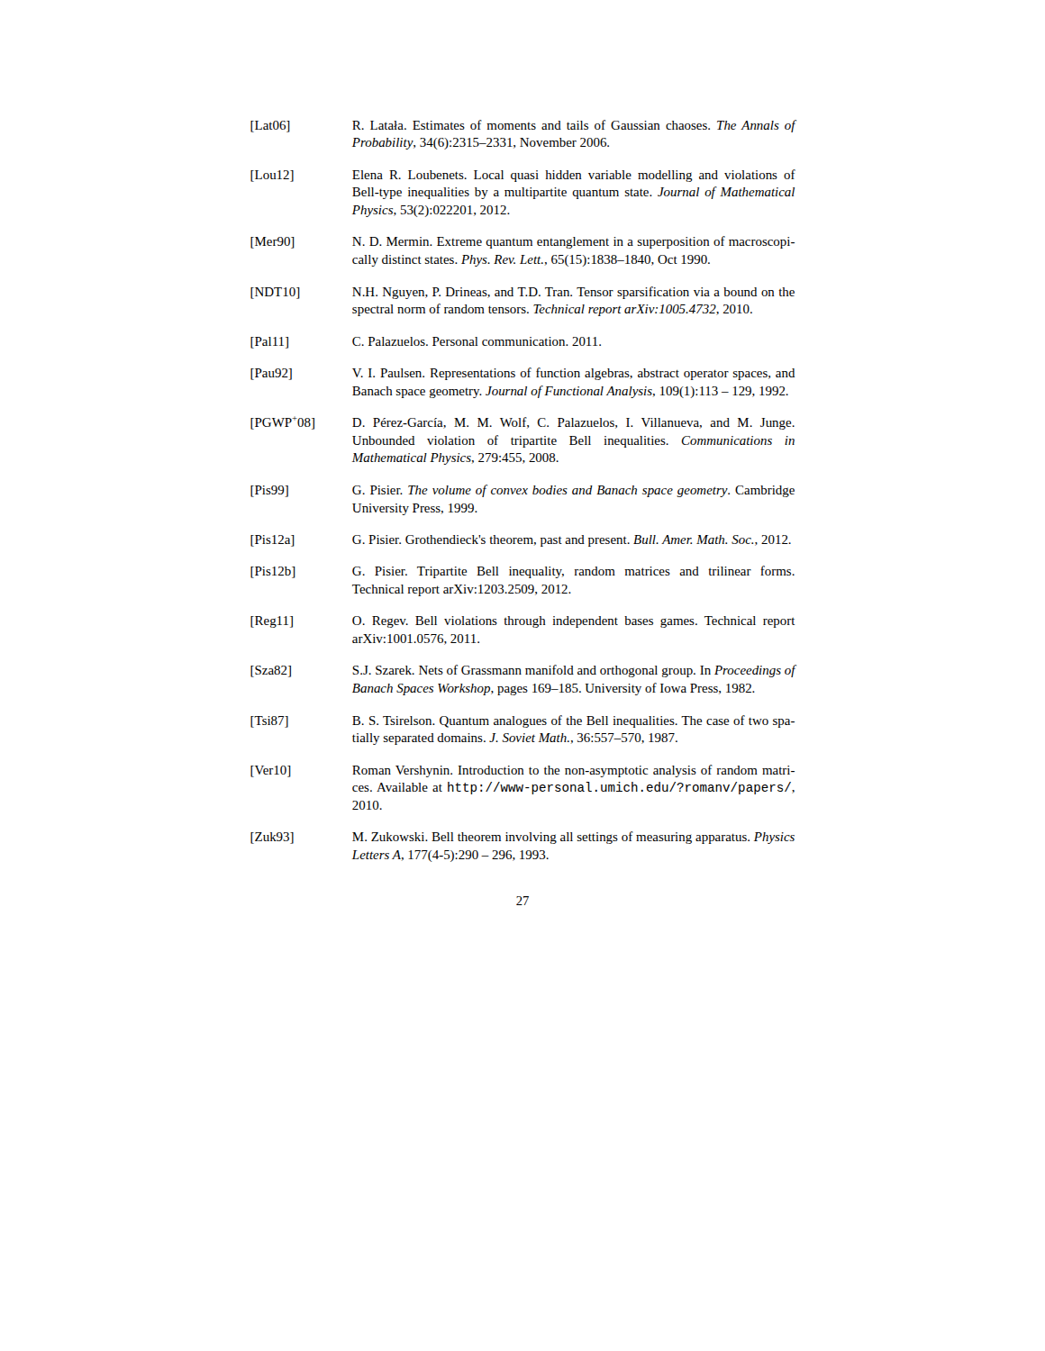[Lat06]
R. Latała. Estimates of moments and tails of Gaussian chaoses. The Annals of Probability, 34(6):2315–2331, November 2006.
[Lou12]
Elena R. Loubenets. Local quasi hidden variable modelling and violations of Bell-type inequalities by a multipartite quantum state. Journal of Mathematical Physics, 53(2):022201, 2012.
[Mer90]
N. D. Mermin. Extreme quantum entanglement in a superposition of macroscopically distinct states. Phys. Rev. Lett., 65(15):1838–1840, Oct 1990.
[NDT10]
N.H. Nguyen, P. Drineas, and T.D. Tran. Tensor sparsification via a bound on the spectral norm of random tensors. Technical report arXiv:1005.4732, 2010.
[Pal11]
C. Palazuelos. Personal communication. 2011.
[Pau92]
V. I. Paulsen. Representations of function algebras, abstract operator spaces, and Banach space geometry. Journal of Functional Analysis, 109(1):113 – 129, 1992.
[PGWP+08]
D. Pérez-García, M. M. Wolf, C. Palazuelos, I. Villanueva, and M. Junge. Unbounded violation of tripartite Bell inequalities. Communications in Mathematical Physics, 279:455, 2008.
[Pis99]
G. Pisier. The volume of convex bodies and Banach space geometry. Cambridge University Press, 1999.
[Pis12a]
G. Pisier. Grothendieck's theorem, past and present. Bull. Amer. Math. Soc., 2012.
[Pis12b]
G. Pisier. Tripartite Bell inequality, random matrices and trilinear forms. Technical report arXiv:1203.2509, 2012.
[Reg11]
O. Regev. Bell violations through independent bases games. Technical report arXiv:1001.0576, 2011.
[Sza82]
S.J. Szarek. Nets of Grassmann manifold and orthogonal group. In Proceedings of Banach Spaces Workshop, pages 169–185. University of Iowa Press, 1982.
[Tsi87]
B. S. Tsirelson. Quantum analogues of the Bell inequalities. The case of two spatially separated domains. J. Soviet Math., 36:557–570, 1987.
[Ver10]
Roman Vershynin. Introduction to the non-asymptotic analysis of random matrices. Available at http://www-personal.umich.edu/?romanv/papers/, 2010.
[Zuk93]
M. Zukowski. Bell theorem involving all settings of measuring apparatus. Physics Letters A, 177(4-5):290 – 296, 1993.
27